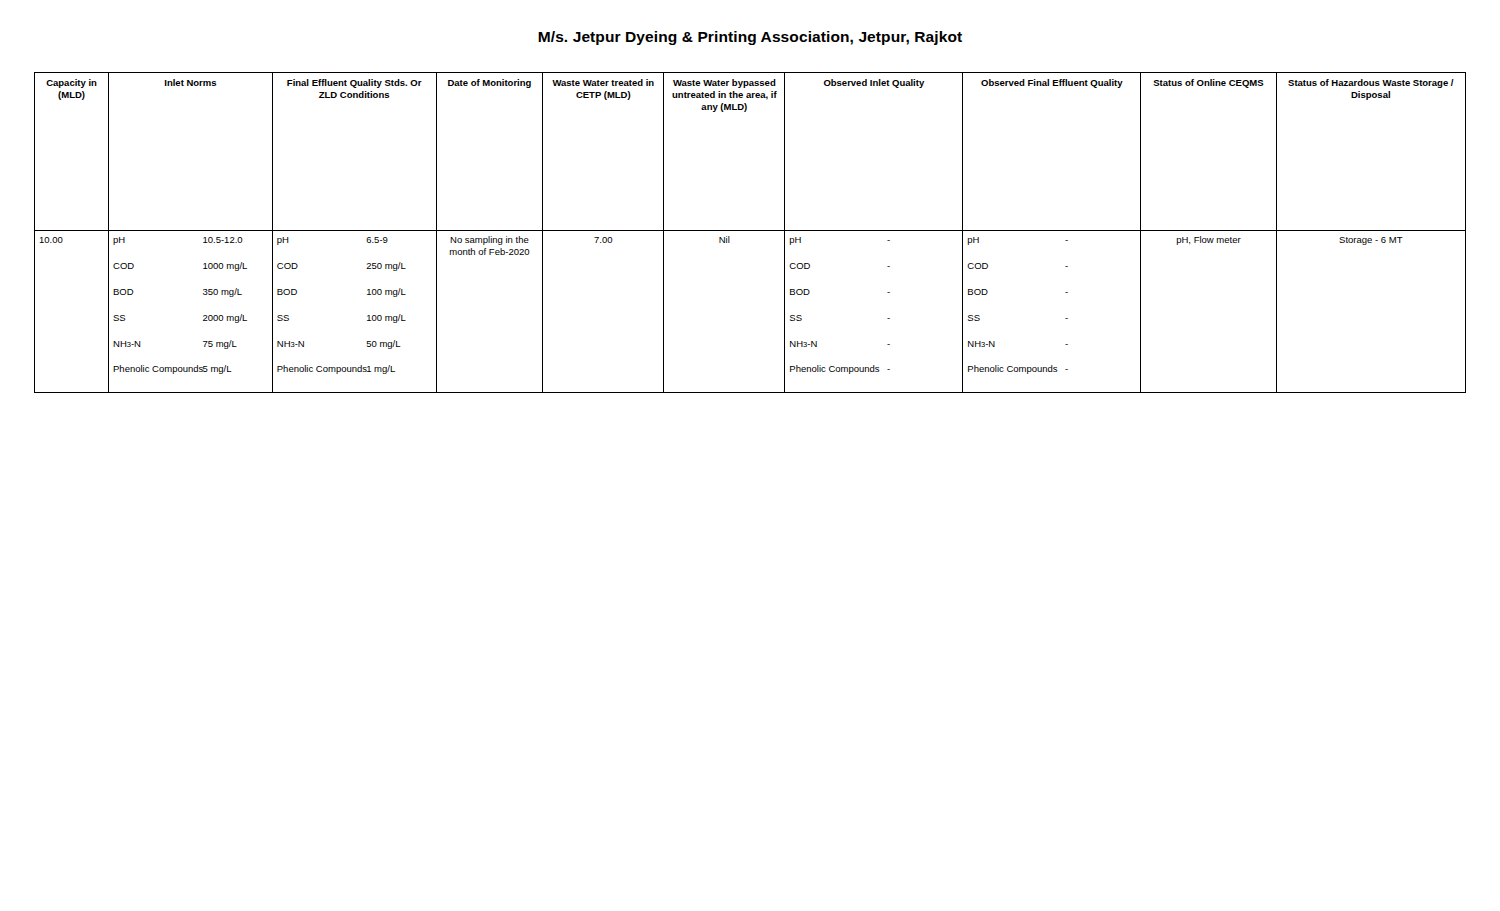M/s. Jetpur Dyeing & Printing Association, Jetpur, Rajkot
| Capacity in (MLD) | Inlet Norms | Final Effluent Quality Stds. Or ZLD Conditions | Date of Monitoring | Waste Water treated in CETP (MLD) | Waste Water bypassed untreated in the area, if any (MLD) | Observed Inlet Quality | Observed Final Effluent Quality | Status of Online CEQMS | Status of Hazardous Waste Storage / Disposal |
| --- | --- | --- | --- | --- | --- | --- | --- | --- | --- |
| 10.00 | / pH / 10.5-12.0 / / COD / 1000 mg/L / / BOD / 350 mg/L / / SS / 2000 mg/L / / NH 3 -N / 75 mg/L / / Phenolic Compounds / 5 mg/L / | / pH / 6.5-9 / / COD / 250 mg/L / / BOD / 100 mg/L / / SS / 100 mg/L / / NH 3 -N / 50 mg/L / / Phenolic Compounds / 1 mg/L / | No sampling in the month of Feb-2020 | 7.00 | Nil | / pH / - / / COD / - / / BOD / - / / SS / - / / NH 3 -N / - / / Phenolic Compounds / - / | / pH / - / / COD / - / / BOD / - / / SS / - / / NH 3 -N / - / / Phenolic Compounds / - / | pH, Flow meter | Storage - 6 MT |